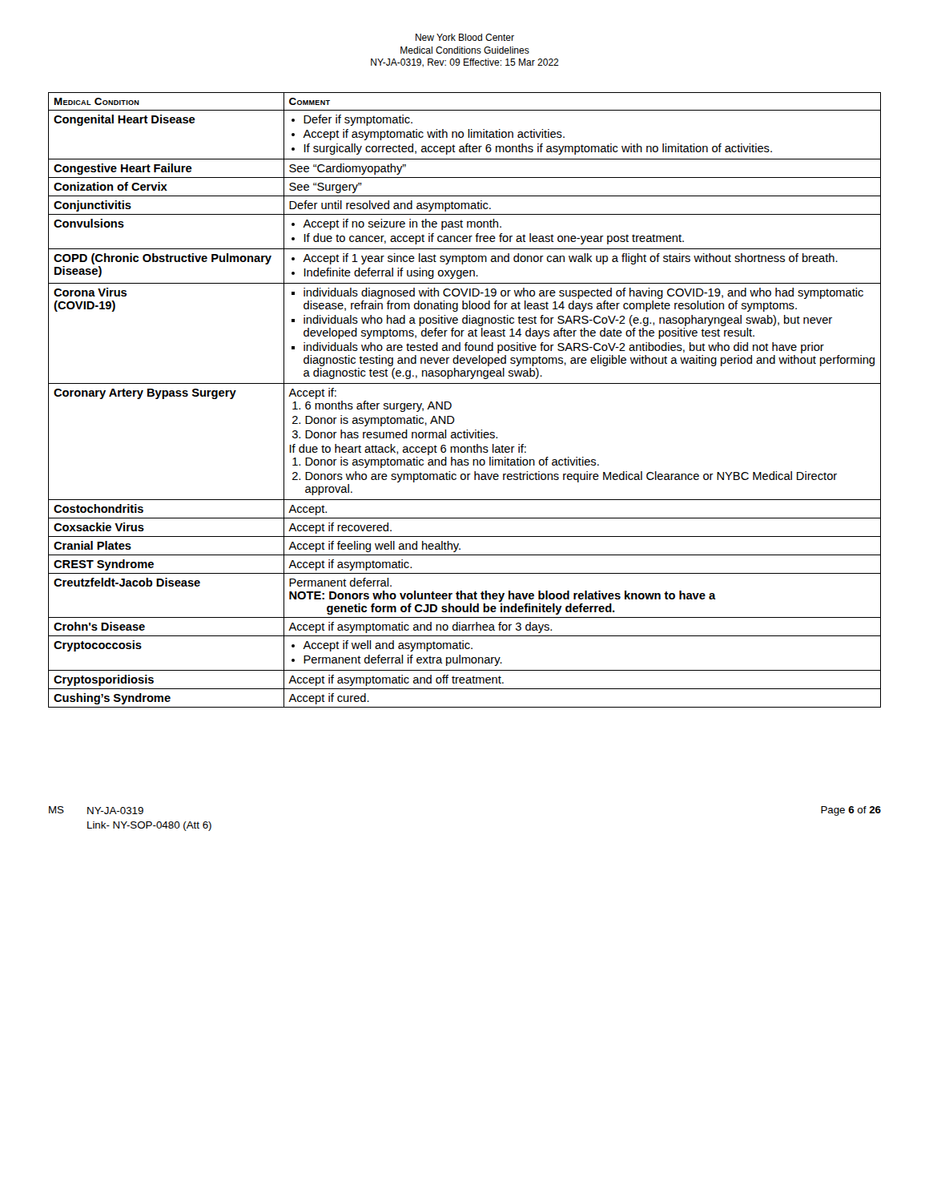New York Blood Center
Medical Conditions Guidelines
NY-JA-0319, Rev: 09 Effective: 15 Mar 2022
| Medical Condition | Comment |
| --- | --- |
| Congenital Heart Disease | Defer if symptomatic. Accept if asymptomatic with no limitation activities. If surgically corrected, accept after 6 months if asymptomatic with no limitation of activities. |
| Congestive Heart Failure | See “Cardiomyopathy” |
| Conization of Cervix | See “Surgery” |
| Conjunctivitis | Defer until resolved and asymptomatic. |
| Convulsions | Accept if no seizure in the past month. If due to cancer, accept if cancer free for at least one-year post treatment. |
| COPD (Chronic Obstructive Pulmonary Disease) | Accept if 1 year since last symptom and donor can walk up a flight of stairs without shortness of breath. Indefinite deferral if using oxygen. |
| Corona Virus (COVID-19) | individuals diagnosed with COVID-19 or who are suspected of having COVID-19, and who had symptomatic disease, refrain from donating blood for at least 14 days after complete resolution of symptoms. individuals who had a positive diagnostic test for SARS-CoV-2 (e.g., nasopharyngeal swab), but never developed symptoms, defer for at least 14 days after the date of the positive test result. individuals who are tested and found positive for SARS-CoV-2 antibodies, but who did not have prior diagnostic testing and never developed symptoms, are eligible without a waiting period and without performing a diagnostic test (e.g., nasopharyngeal swab). |
| Coronary Artery Bypass Surgery | Accept if: 6 months after surgery, AND Donor is asymptomatic, AND Donor has resumed normal activities. If due to heart attack, accept 6 months later if: Donor is asymptomatic and has no limitation of activities. Donors who are symptomatic or have restrictions require Medical Clearance or NYBC Medical Director approval. |
| Costochondritis | Accept. |
| Coxsackie Virus | Accept if recovered. |
| Cranial Plates | Accept if feeling well and healthy. |
| CREST Syndrome | Accept if asymptomatic. |
| Creutzfeldt-Jacob Disease | Permanent deferral. NOTE: Donors who volunteer that they have blood relatives known to have a genetic form of CJD should be indefinitely deferred. |
| Crohn's Disease | Accept if asymptomatic and no diarrhea for 3 days. |
| Cryptococcosis | Accept if well and asymptomatic. Permanent deferral if extra pulmonary. |
| Cryptosporidiosis | Accept if asymptomatic and off treatment. |
| Cushing’s Syndrome | Accept if cured. |
MS
NY-JA-0319
Link- NY-SOP-0480 (Att 6)
Page 6 of 26